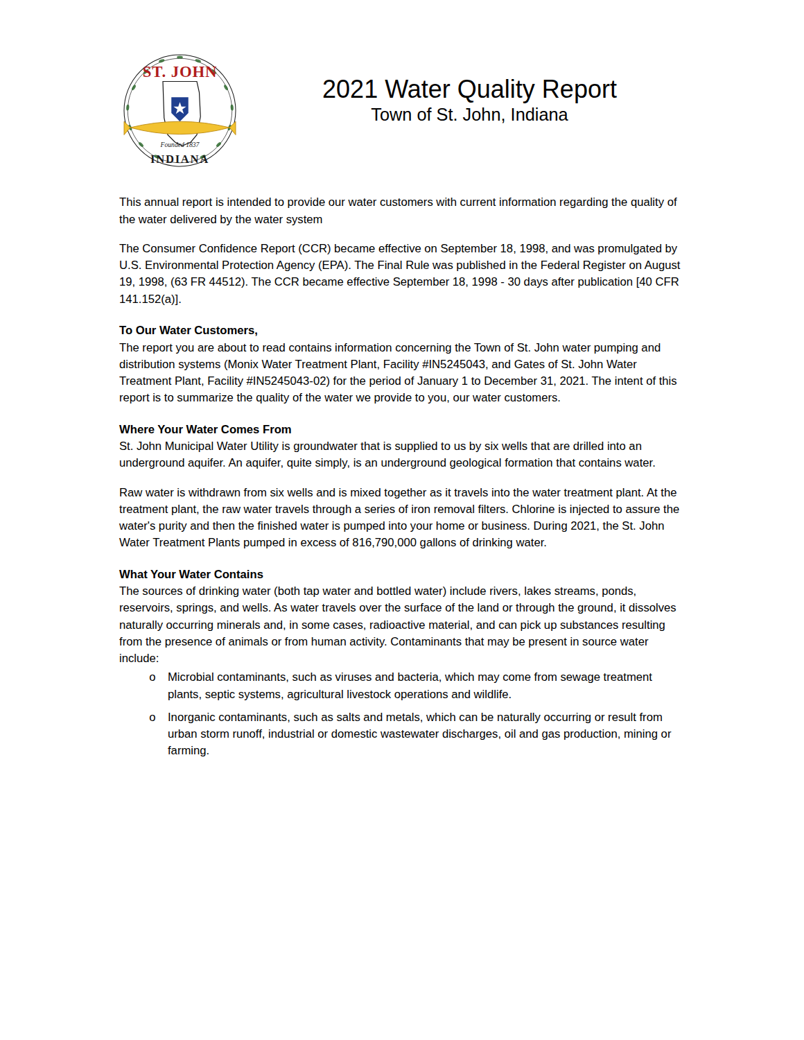ST. JOHN Founded 1837 INDIANA
2021 Water Quality Report
Town of St. John, Indiana
This annual report is intended to provide our water customers with current information regarding the quality of the water delivered by the water system
The Consumer Confidence Report (CCR) became effective on September 18, 1998, and was promulgated by U.S. Environmental Protection Agency (EPA). The Final Rule was published in the Federal Register on August 19, 1998, (63 FR 44512). The CCR became effective September 18, 1998 - 30 days after publication [40 CFR 141.152(a)].
To Our Water Customers,
The report you are about to read contains information concerning the Town of St. John water pumping and distribution systems (Monix Water Treatment Plant, Facility #IN5245043, and Gates of St. John Water Treatment Plant, Facility #IN5245043-02) for the period of January 1 to December 31, 2021. The intent of this report is to summarize the quality of the water we provide to you, our water customers.
Where Your Water Comes From
St. John Municipal Water Utility is groundwater that is supplied to us by six wells that are drilled into an underground aquifer. An aquifer, quite simply, is an underground geological formation that contains water.
Raw water is withdrawn from six wells and is mixed together as it travels into the water treatment plant. At the treatment plant, the raw water travels through a series of iron removal filters. Chlorine is injected to assure the water's purity and then the finished water is pumped into your home or business. During 2021, the St. John Water Treatment Plants pumped in excess of 816,790,000 gallons of drinking water.
What Your Water Contains
The sources of drinking water (both tap water and bottled water) include rivers, lakes streams, ponds, reservoirs, springs, and wells. As water travels over the surface of the land or through the ground, it dissolves naturally occurring minerals and, in some cases, radioactive material, and can pick up substances resulting from the presence of animals or from human activity. Contaminants that may be present in source water include:
Microbial contaminants, such as viruses and bacteria, which may come from sewage treatment plants, septic systems, agricultural livestock operations and wildlife.
Inorganic contaminants, such as salts and metals, which can be naturally occurring or result from urban storm runoff, industrial or domestic wastewater discharges, oil and gas production, mining or farming.